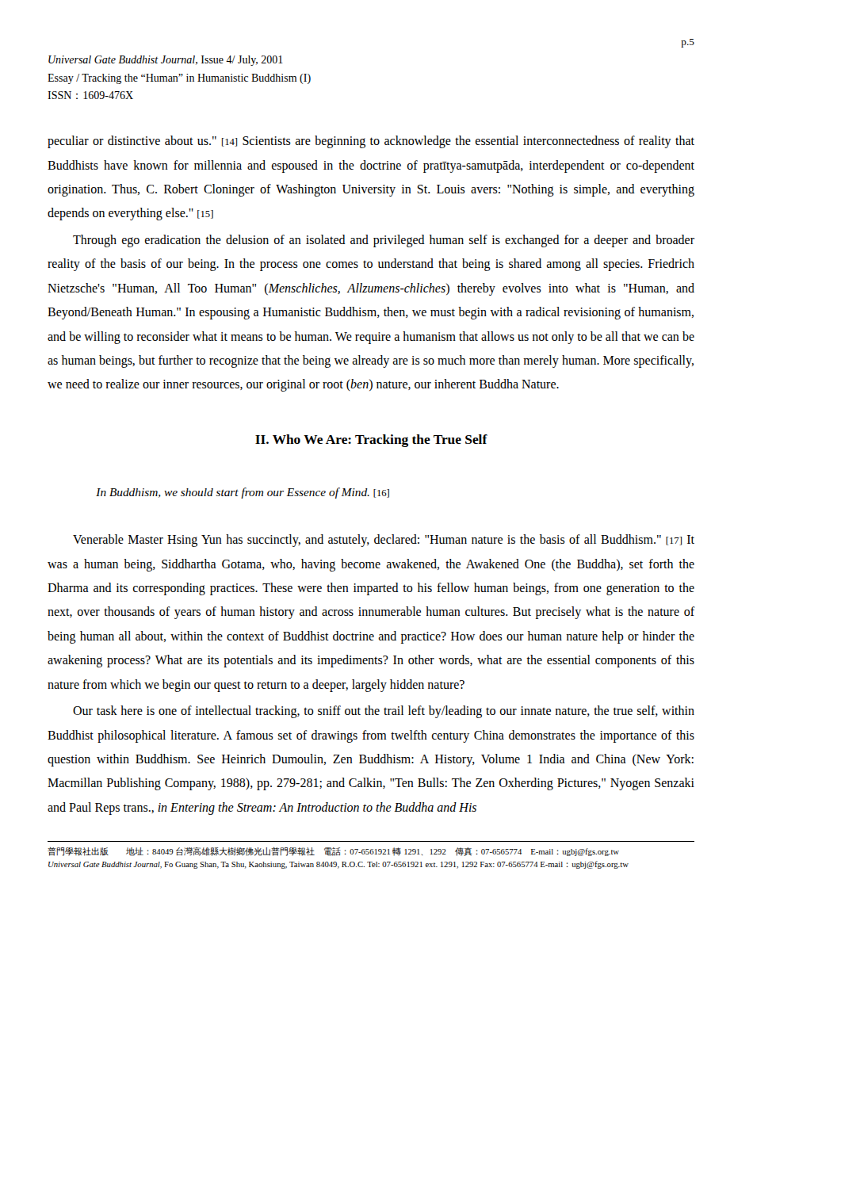p.5
Universal Gate Buddhist Journal, Issue 4/ July, 2001
Essay / Tracking the “Human” in Humanistic Buddhism (I)
ISSN：1609-476X
peculiar or distinctive about us." [14] Scientists are beginning to acknowledge the essential interconnectedness of reality that Buddhists have known for millennia and espoused in the doctrine of pratītya-samutpāda, interdependent or co-dependent origination. Thus, C. Robert Cloninger of Washington University in St. Louis avers: "Nothing is simple, and everything depends on everything else." [15]
Through ego eradication the delusion of an isolated and privileged human self is exchanged for a deeper and broader reality of the basis of our being. In the process one comes to understand that being is shared among all species. Friedrich Nietzsche's "Human, All Too Human" (Menschliches, Allzumens-chliches) thereby evolves into what is "Human, and Beyond/Beneath Human." In espousing a Humanistic Buddhism, then, we must begin with a radical revisioning of humanism, and be willing to reconsider what it means to be human. We require a humanism that allows us not only to be all that we can be as human beings, but further to recognize that the being we already are is so much more than merely human. More specifically, we need to realize our inner resources, our original or root (ben) nature, our inherent Buddha Nature.
II. Who We Are: Tracking the True Self
In Buddhism, we should start from our Essence of Mind. [16]
Venerable Master Hsing Yun has succinctly, and astutely, declared: "Human nature is the basis of all Buddhism." [17] It was a human being, Siddhartha Gotama, who, having become awakened, the Awakened One (the Buddha), set forth the Dharma and its corresponding practices. These were then imparted to his fellow human beings, from one generation to the next, over thousands of years of human history and across innumerable human cultures. But precisely what is the nature of being human all about, within the context of Buddhist doctrine and practice? How does our human nature help or hinder the awakening process? What are its potentials and its impediments? In other words, what are the essential components of this nature from which we begin our quest to return to a deeper, largely hidden nature?
Our task here is one of intellectual tracking, to sniff out the trail left by/leading to our innate nature, the true self, within Buddhist philosophical literature. A famous set of drawings from twelfth century China demonstrates the importance of this question within Buddhism. See Heinrich Dumoulin, Zen Buddhism: A History, Volume 1 India and China (New York: Macmillan Publishing Company, 1988), pp. 279-281; and Calkin, "Ten Bulls: The Zen Oxherding Pictures," Nyogen Senzaki and Paul Reps trans., in Entering the Stream: An Introduction to the Buddha and His
普門學報社出版　　地址：84049 台灣高雄縣大樹鄉佛光山普門學報社　電話：07-6561921 轉 1291、1292　傳真：07-6565774　E-mail：ugbj@fgs.org.tw
Universal Gate Buddhist Journal, Fo Guang Shan, Ta Shu, Kaohsiung, Taiwan 84049, R.O.C. Tel: 07-6561921 ext. 1291, 1292 Fax: 07-6565774 E-mail：ugbj@fgs.org.tw